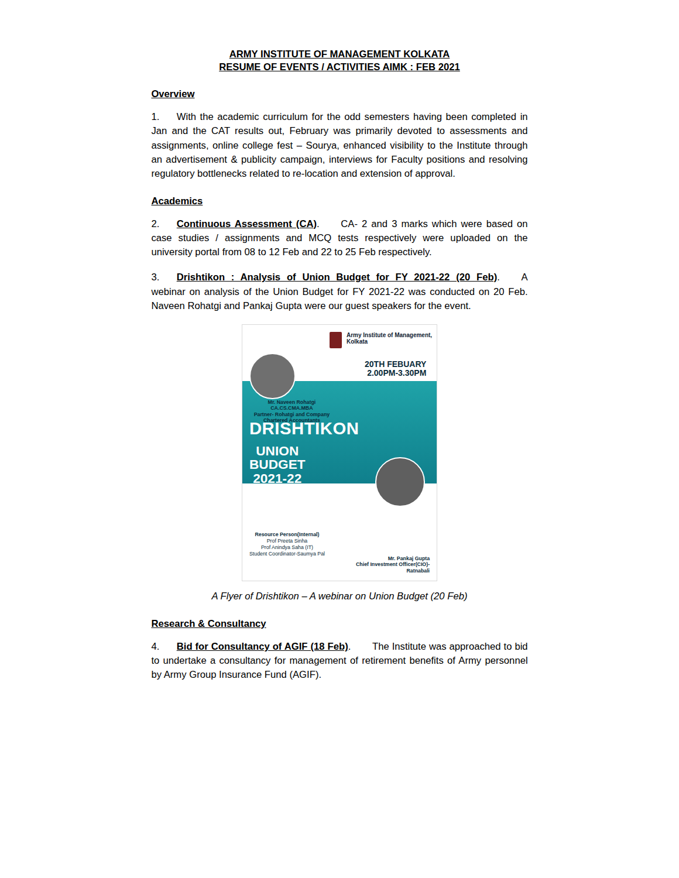ARMY INSTITUTE OF MANAGEMENT KOLKATA RESUME OF EVENTS / ACTIVITIES AIMK : FEB 2021
Overview
1. With the academic curriculum for the odd semesters having been completed in Jan and the CAT results out, February was primarily devoted to assessments and assignments, online college fest – Sourya, enhanced visibility to the Institute through an advertisement & publicity campaign, interviews for Faculty positions and resolving regulatory bottlenecks related to re-location and extension of approval.
Academics
2. Continuous Assessment (CA). CA- 2 and 3 marks which were based on case studies / assignments and MCQ tests respectively were uploaded on the university portal from 08 to 12 Feb and 22 to 25 Feb respectively.
3. Drishtikon : Analysis of Union Budget for FY 2021-22 (20 Feb). A webinar on analysis of the Union Budget for FY 2021-22 was conducted on 20 Feb. Naveen Rohatgi and Pankaj Gupta were our guest speakers for the event.
Army Institute of Management,
Kolkata
20TH FEBUARY
2.00PM-3.30PM
Mr. Naveen Rohatgi
CA.CS.CMA.MBA
Partner- Rohatgi and Company
Chartered Accountants
DRISHTIKON
UNION
BUDGET
2021-22
Resource Person(Internal)
Prof Preeta Sinha
Prof Anindya Saha (IT)
Student Coordinator-Saumya Pal
Mr. Pankaj Gupta
Chief Investment Officer(CIO)-Ratnabali
A Flyer of Drishtikon – A webinar on Union Budget (20 Feb)
Research & Consultancy
4. Bid for Consultancy of AGIF (18 Feb). The Institute was approached to bid to undertake a consultancy for management of retirement benefits of Army personnel by Army Group Insurance Fund (AGIF).